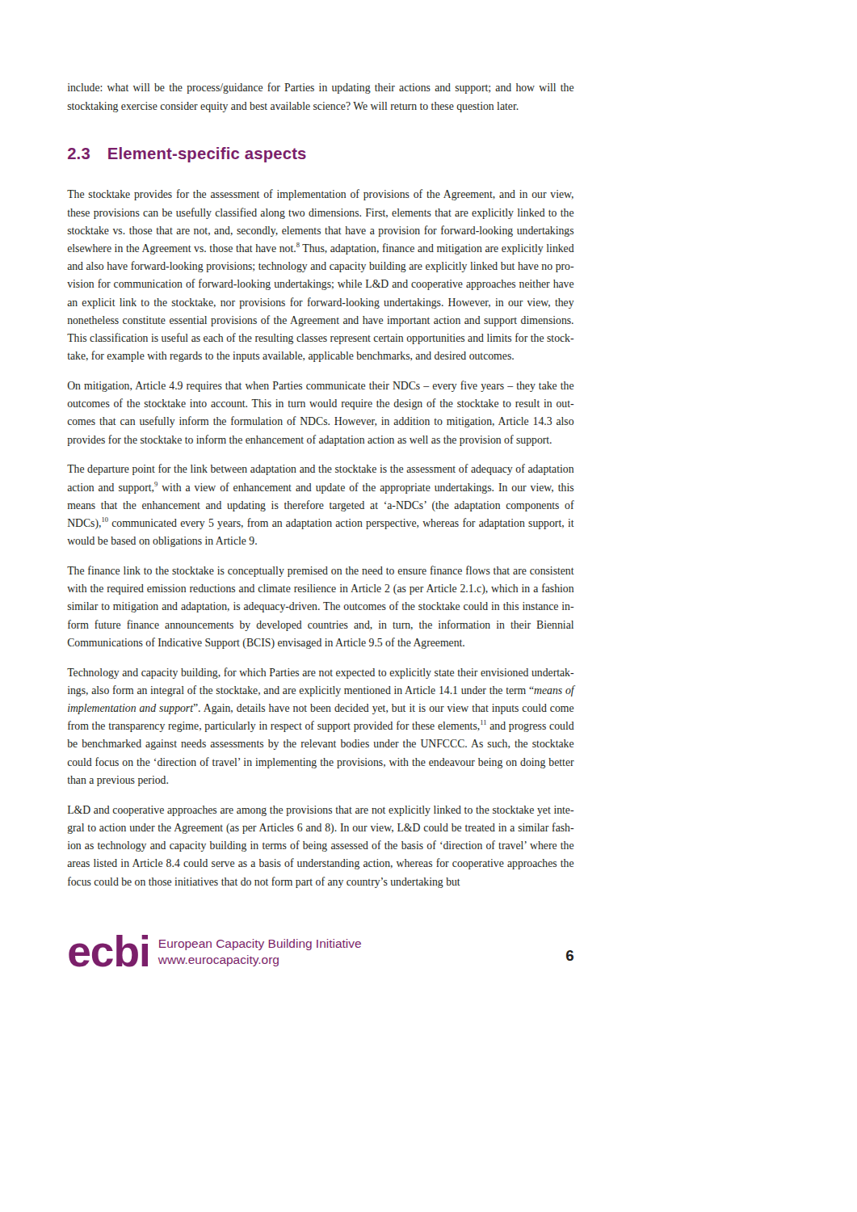include: what will be the process/guidance for Parties in updating their actions and support; and how will the stocktaking exercise consider equity and best available science? We will return to these question later.
2.3 Element-specific aspects
The stocktake provides for the assessment of implementation of provisions of the Agreement, and in our view, these provisions can be usefully classified along two dimensions. First, elements that are explicitly linked to the stocktake vs. those that are not, and, secondly, elements that have a provision for forward-looking undertakings elsewhere in the Agreement vs. those that have not.8 Thus, adaptation, finance and mitigation are explicitly linked and also have forward-looking provisions; technology and capacity building are explicitly linked but have no provision for communication of forward-looking undertakings; while L&D and cooperative approaches neither have an explicit link to the stocktake, nor provisions for forward-looking undertakings. However, in our view, they nonetheless constitute essential provisions of the Agreement and have important action and support dimensions. This classification is useful as each of the resulting classes represent certain opportunities and limits for the stocktake, for example with regards to the inputs available, applicable benchmarks, and desired outcomes.
On mitigation, Article 4.9 requires that when Parties communicate their NDCs – every five years – they take the outcomes of the stocktake into account. This in turn would require the design of the stocktake to result in outcomes that can usefully inform the formulation of NDCs. However, in addition to mitigation, Article 14.3 also provides for the stocktake to inform the enhancement of adaptation action as well as the provision of support.
The departure point for the link between adaptation and the stocktake is the assessment of adequacy of adaptation action and support,9 with a view of enhancement and update of the appropriate undertakings. In our view, this means that the enhancement and updating is therefore targeted at ‘a-NDCs’ (the adaptation components of NDCs),10 communicated every 5 years, from an adaptation action perspective, whereas for adaptation support, it would be based on obligations in Article 9.
The finance link to the stocktake is conceptually premised on the need to ensure finance flows that are consistent with the required emission reductions and climate resilience in Article 2 (as per Article 2.1.c), which in a fashion similar to mitigation and adaptation, is adequacy-driven. The outcomes of the stocktake could in this instance inform future finance announcements by developed countries and, in turn, the information in their Biennial Communications of Indicative Support (BCIS) envisaged in Article 9.5 of the Agreement.
Technology and capacity building, for which Parties are not expected to explicitly state their envisioned undertakings, also form an integral of the stocktake, and are explicitly mentioned in Article 14.1 under the term “means of implementation and support”. Again, details have not been decided yet, but it is our view that inputs could come from the transparency regime, particularly in respect of support provided for these elements,11 and progress could be benchmarked against needs assessments by the relevant bodies under the UNFCCC. As such, the stocktake could focus on the ‘direction of travel’ in implementing the provisions, with the endeavour being on doing better than a previous period.
L&D and cooperative approaches are among the provisions that are not explicitly linked to the stocktake yet integral to action under the Agreement (as per Articles 6 and 8). In our view, L&D could be treated in a similar fashion as technology and capacity building in terms of being assessed of the basis of ‘direction of travel’ where the areas listed in Article 8.4 could serve as a basis of understanding action, whereas for cooperative approaches the focus could be on those initiatives that do not form part of any country’s undertaking but
ecbi European Capacity Building Initiative www.eurocapacity.org
6